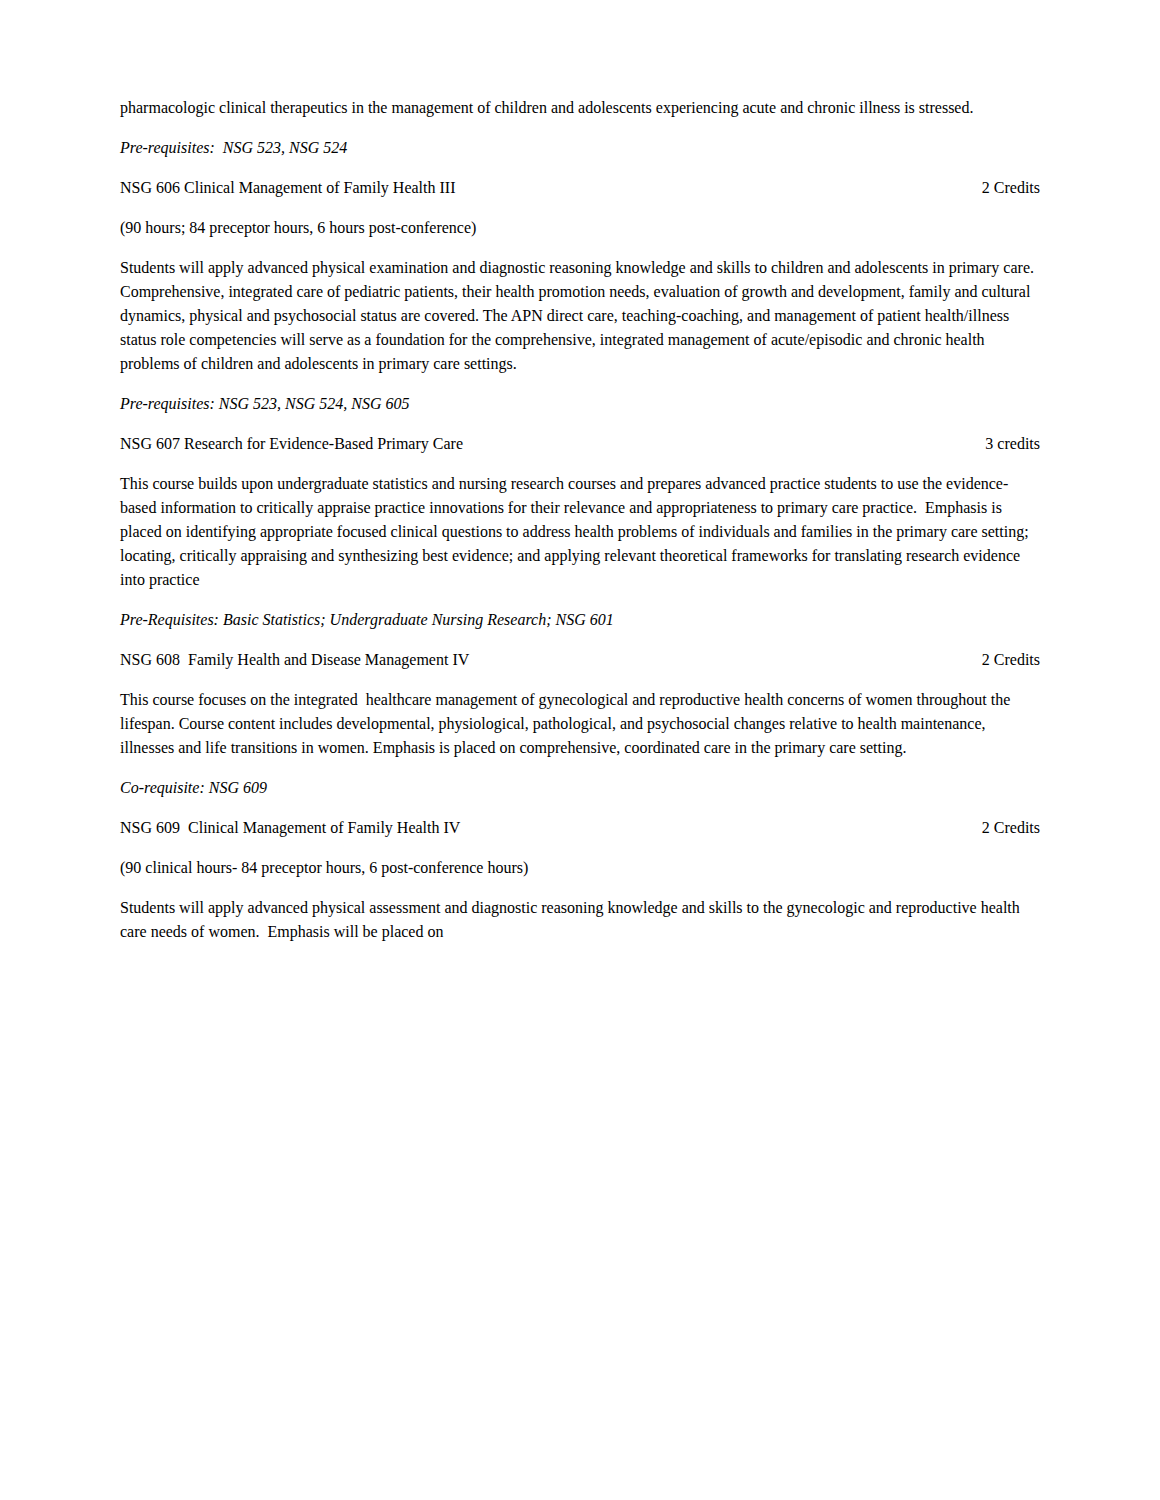pharmacologic clinical therapeutics in the management of children and adolescents experiencing acute and chronic illness is stressed.
Pre-requisites: NSG 523, NSG 524
NSG 606 Clinical Management of Family Health III 2 Credits
(90 hours; 84 preceptor hours, 6 hours post-conference)
Students will apply advanced physical examination and diagnostic reasoning knowledge and skills to children and adolescents in primary care. Comprehensive, integrated care of pediatric patients, their health promotion needs, evaluation of growth and development, family and cultural dynamics, physical and psychosocial status are covered. The APN direct care, teaching-coaching, and management of patient health/illness status role competencies will serve as a foundation for the comprehensive, integrated management of acute/episodic and chronic health problems of children and adolescents in primary care settings.
Pre-requisites: NSG 523, NSG 524, NSG 605
NSG 607 Research for Evidence-Based Primary Care 3 credits
This course builds upon undergraduate statistics and nursing research courses and prepares advanced practice students to use the evidence-based information to critically appraise practice innovations for their relevance and appropriateness to primary care practice. Emphasis is placed on identifying appropriate focused clinical questions to address health problems of individuals and families in the primary care setting; locating, critically appraising and synthesizing best evidence; and applying relevant theoretical frameworks for translating research evidence into practice
Pre-Requisites: Basic Statistics; Undergraduate Nursing Research; NSG 601
NSG 608 Family Health and Disease Management IV 2 Credits
This course focuses on the integrated healthcare management of gynecological and reproductive health concerns of women throughout the lifespan. Course content includes developmental, physiological, pathological, and psychosocial changes relative to health maintenance, illnesses and life transitions in women. Emphasis is placed on comprehensive, coordinated care in the primary care setting.
Co-requisite: NSG 609
NSG 609 Clinical Management of Family Health IV 2 Credits
(90 clinical hours- 84 preceptor hours, 6 post-conference hours)
Students will apply advanced physical assessment and diagnostic reasoning knowledge and skills to the gynecologic and reproductive health care needs of women. Emphasis will be placed on